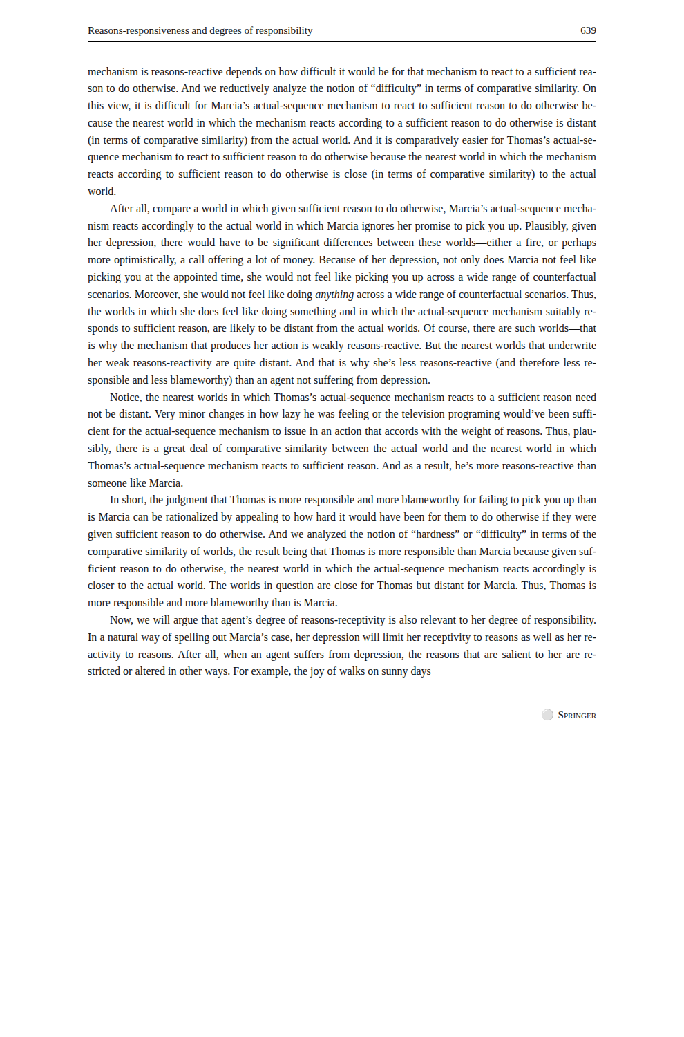Reasons-responsiveness and degrees of responsibility 639
mechanism is reasons-reactive depends on how difficult it would be for that mechanism to react to a sufficient reason to do otherwise. And we reductively analyze the notion of “difficulty” in terms of comparative similarity. On this view, it is difficult for Marcia’s actual-sequence mechanism to react to sufficient reason to do otherwise because the nearest world in which the mechanism reacts according to a sufficient reason to do otherwise is distant (in terms of comparative similarity) from the actual world. And it is comparatively easier for Thomas’s actual-sequence mechanism to react to sufficient reason to do otherwise because the nearest world in which the mechanism reacts according to sufficient reason to do otherwise is close (in terms of comparative similarity) to the actual world.
After all, compare a world in which given sufficient reason to do otherwise, Marcia’s actual-sequence mechanism reacts accordingly to the actual world in which Marcia ignores her promise to pick you up. Plausibly, given her depression, there would have to be significant differences between these worlds—either a fire, or perhaps more optimistically, a call offering a lot of money. Because of her depression, not only does Marcia not feel like picking you at the appointed time, she would not feel like picking you up across a wide range of counterfactual scenarios. Moreover, she would not feel like doing anything across a wide range of counterfactual scenarios. Thus, the worlds in which she does feel like doing something and in which the actual-sequence mechanism suitably responds to sufficient reason, are likely to be distant from the actual worlds. Of course, there are such worlds—that is why the mechanism that produces her action is weakly reasons-reactive. But the nearest worlds that underwrite her weak reasons-reactivity are quite distant. And that is why she’s less reasons-reactive (and therefore less responsible and less blameworthy) than an agent not suffering from depression.
Notice, the nearest worlds in which Thomas’s actual-sequence mechanism reacts to a sufficient reason need not be distant. Very minor changes in how lazy he was feeling or the television programing would’ve been sufficient for the actual-sequence mechanism to issue in an action that accords with the weight of reasons. Thus, plausibly, there is a great deal of comparative similarity between the actual world and the nearest world in which Thomas’s actual-sequence mechanism reacts to sufficient reason. And as a result, he’s more reasons-reactive than someone like Marcia.
In short, the judgment that Thomas is more responsible and more blameworthy for failing to pick you up than is Marcia can be rationalized by appealing to how hard it would have been for them to do otherwise if they were given sufficient reason to do otherwise. And we analyzed the notion of “hardness” or “difficulty” in terms of the comparative similarity of worlds, the result being that Thomas is more responsible than Marcia because given sufficient reason to do otherwise, the nearest world in which the actual-sequence mechanism reacts accordingly is closer to the actual world. The worlds in question are close for Thomas but distant for Marcia. Thus, Thomas is more responsible and more blameworthy than is Marcia.
Now, we will argue that agent’s degree of reasons-receptivity is also relevant to her degree of responsibility. In a natural way of spelling out Marcia’s case, her depression will limit her receptivity to reasons as well as her reactivity to reasons. After all, when an agent suffers from depression, the reasons that are salient to her are restricted or altered in other ways. For example, the joy of walks on sunny days
⚪Springer